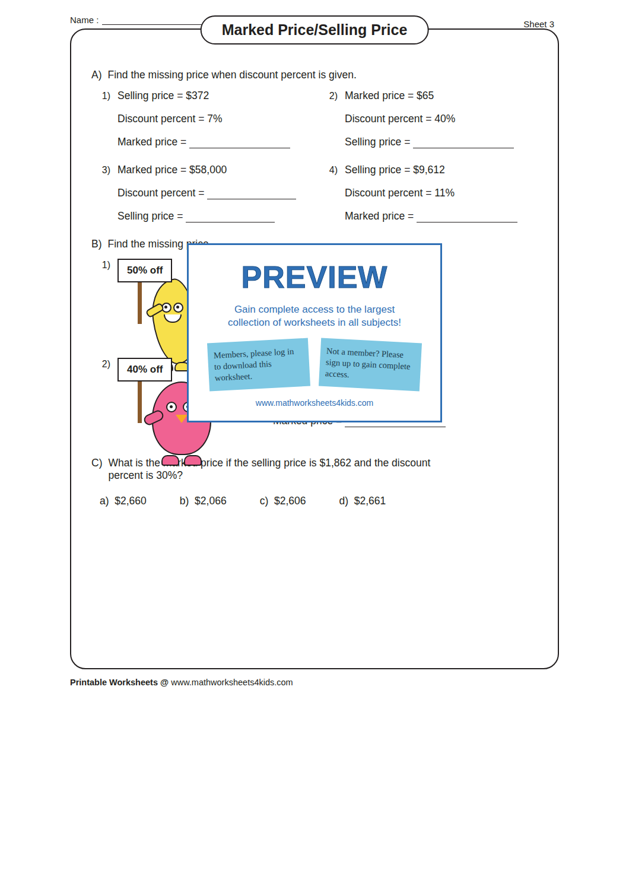Name :
Marked Price/Selling Price
Sheet 3
A) Find the missing price when discount percent is given.
1)
Selling price = $372
Discount percent = 7%
Marked price =
2)
Marked price = $65
Discount percent = 40%
Selling price =
3)
Marked price = $58,000
Discount percent =
Selling price =
4)
Selling price = $9,612
Discount percent = 11%
Marked price =
B) Find the missing price.
1)
50% off
Selling price =
2)
40% off
Marked price =
C) What is the marked price if the selling price is $1,862 and the discount
percent is 30%?
a) $2,660 b) $2,066 c) $2,606 d) $2,661
PREVIEW
Gain complete access to the largest
collection of worksheets in all subjects!
Members, please log in to download this worksheet.
Not a member? Please sign up to gain complete access.
www.mathworksheets4kids.com
Printable Worksheets @ www.mathworksheets4kids.com